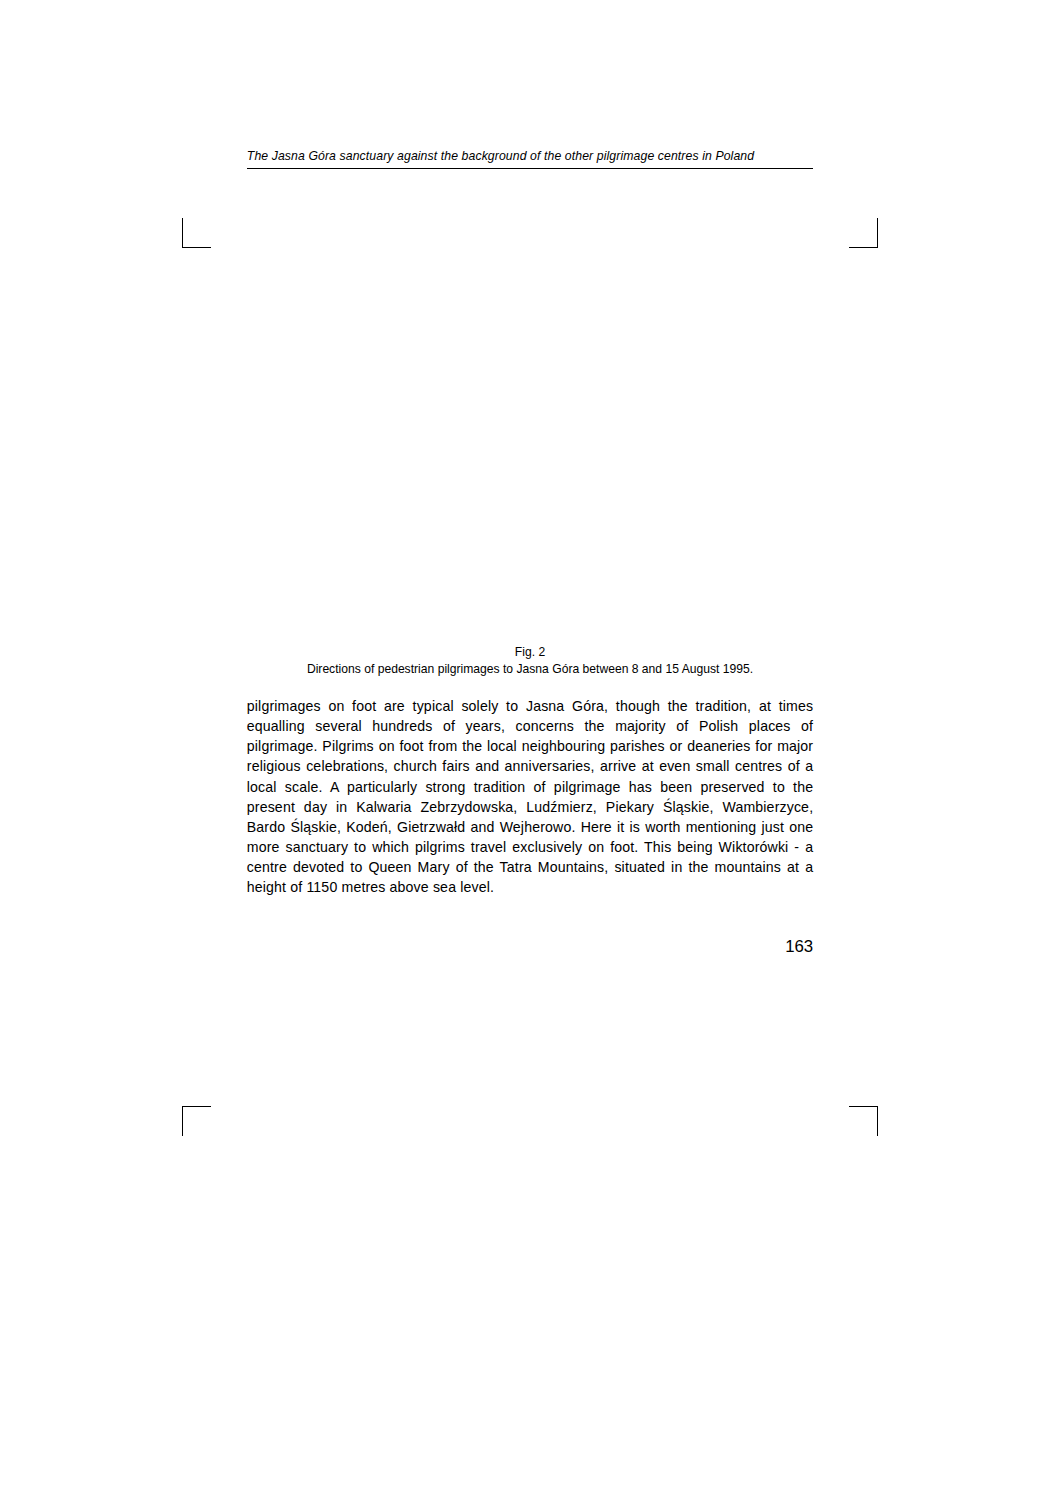The Jasna Góra sanctuary against the background of the other pilgrimage centres in Poland
Fig. 2
Directions of pedestrian pilgrimages to Jasna Góra between 8 and 15 August 1995.
pilgrimages on foot are typical solely to Jasna Góra, though the tradition, at times equalling several hundreds of years, concerns the majority of Polish places of pilgrimage. Pilgrims on foot from the local neighbouring parishes or deaneries for major religious celebrations, church fairs and anniversaries, arrive at even small centres of a local scale. A particularly strong tradition of pilgrimage has been preserved to the present day in Kalwaria Zebrzydowska, Ludźmierz, Piekary Śląskie, Wambierzyce, Bardo Śląskie, Kodeń, Gietrzwałd and Wejherowo. Here it is worth mentioning just one more sanctuary to which pilgrims travel exclusively on foot. This being Wiktorówki - a centre devoted to Queen Mary of the Tatra Mountains, situated in the mountains at a height of 1150 metres above sea level.
163